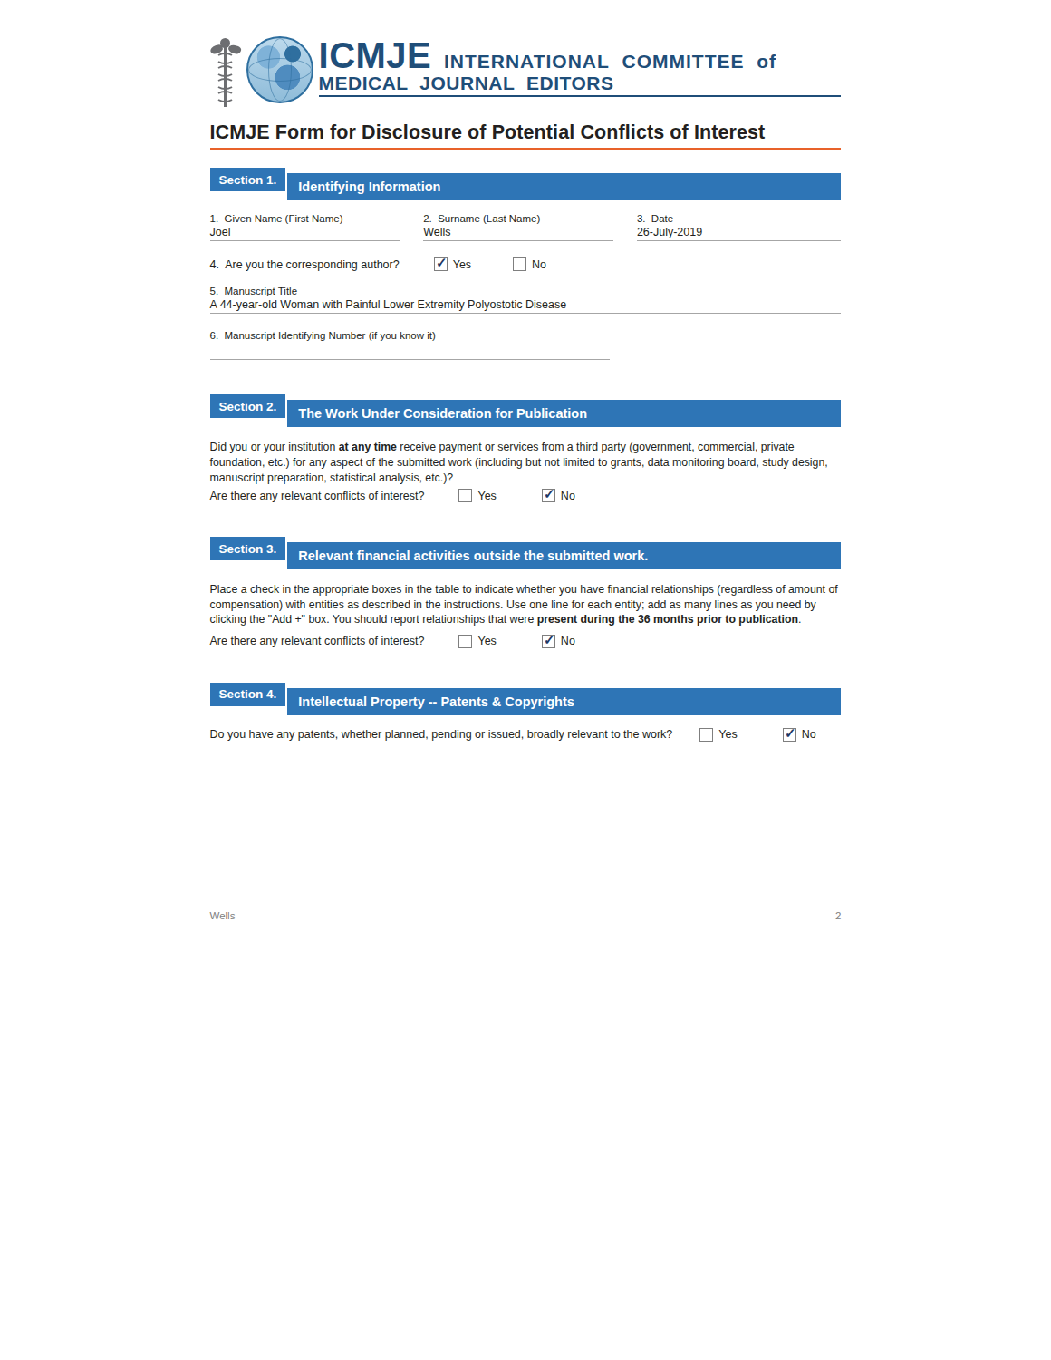ICMJE INTERNATIONAL COMMITTEE of
MEDICAL JOURNAL EDITORS
ICMJE Form for Disclosure of Potential Conflicts of Interest
Section 1.
Identifying Information
1. Given Name (First Name)
Joel
2. Surname (Last Name)
Wells
3. Date
26-July-2019
4. Are you the corresponding author? Yes No
5. Manuscript Title
A 44-year-old Woman with Painful Lower Extremity Polyostotic Disease
6. Manuscript Identifying Number (if you know it)
Section 2.
The Work Under Consideration for Publication
Did you or your institution at any time receive payment or services from a third party (government, commercial, private foundation, etc.) for any aspect of the submitted work (including but not limited to grants, data monitoring board, study design, manuscript preparation, statistical analysis, etc.)?
Are there any relevant conflicts of interest? Yes No
Section 3.
Relevant financial activities outside the submitted work.
Place a check in the appropriate boxes in the table to indicate whether you have financial relationships (regardless of amount of compensation) with entities as described in the instructions. Use one line for each entity; add as many lines as you need by clicking the "Add +" box. You should report relationships that were present during the 36 months prior to publication.
Are there any relevant conflicts of interest? Yes No
Section 4.
Intellectual Property -- Patents & Copyrights
Do you have any patents, whether planned, pending or issued, broadly relevant to the work? Yes No
Wells
2